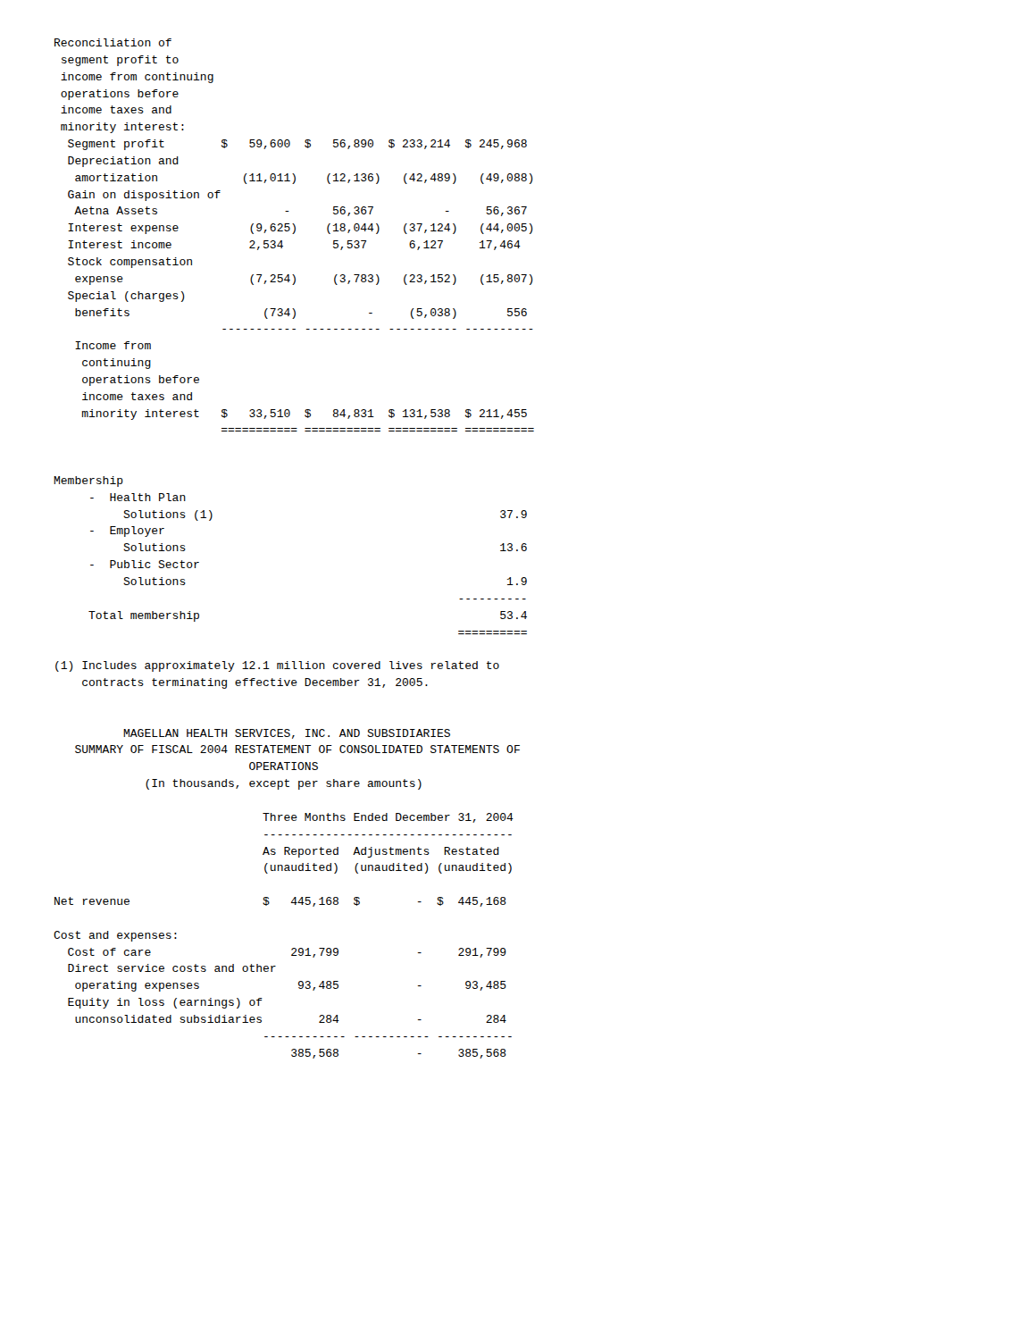Reconciliation of
 segment profit to
 income from continuing
 operations before
 income taxes and
 minority interest:
  Segment profit        $   59,600  $   56,890  $ 233,214  $ 245,968
  Depreciation and
   amortization            (11,011)    (12,136)   (42,489)   (49,088)
  Gain on disposition of
   Aetna Assets                  -      56,367          -     56,367
  Interest expense          (9,625)    (18,044)   (37,124)   (44,005)
  Interest income           2,534       5,537      6,127     17,464
  Stock compensation
   expense                  (7,254)     (3,783)   (23,152)   (15,807)
  Special (charges)
   benefits                   (734)          -     (5,038)       556
                        ----------- ----------- ---------- ----------
   Income from
    continuing
    operations before
    income taxes and
    minority interest   $   33,510  $   84,831  $ 131,538  $ 211,455
                        =========== =========== ========== ==========


Membership
     -  Health Plan
          Solutions (1)                                         37.9
     -  Employer
          Solutions                                             13.6
     -  Public Sector
          Solutions                                              1.9
                                                          ----------
     Total membership                                           53.4
                                                          ==========

(1) Includes approximately 12.1 million covered lives related to
    contracts terminating effective December 31, 2005.


          MAGELLAN HEALTH SERVICES, INC. AND SUBSIDIARIES
   SUMMARY OF FISCAL 2004 RESTATEMENT OF CONSOLIDATED STATEMENTS OF
                            OPERATIONS
             (In thousands, except per share amounts)

                              Three Months Ended December 31, 2004
                              ------------------------------------
                              As Reported  Adjustments  Restated
                              (unaudited)  (unaudited) (unaudited)

Net revenue                   $   445,168  $        -  $  445,168

Cost and expenses:
  Cost of care                    291,799           -     291,799
  Direct service costs and other
   operating expenses              93,485           -      93,485
  Equity in loss (earnings) of
   unconsolidated subsidiaries        284           -         284
                              ------------ ----------- -----------
                                  385,568           -     385,568